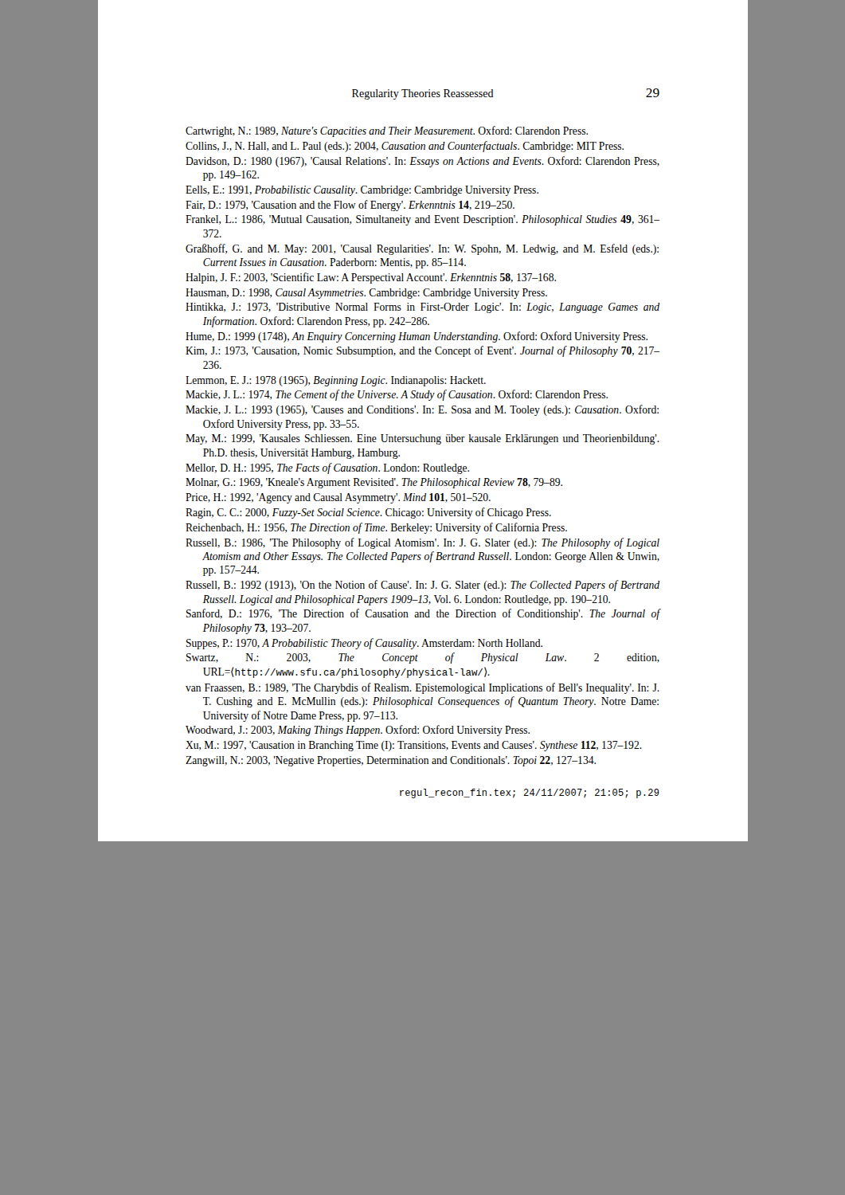Regularity Theories Reassessed 29
Cartwright, N.: 1989, Nature's Capacities and Their Measurement. Oxford: Clarendon Press.
Collins, J., N. Hall, and L. Paul (eds.): 2004, Causation and Counterfactuals. Cambridge: MIT Press.
Davidson, D.: 1980 (1967), 'Causal Relations'. In: Essays on Actions and Events. Oxford: Clarendon Press, pp. 149–162.
Eells, E.: 1991, Probabilistic Causality. Cambridge: Cambridge University Press.
Fair, D.: 1979, 'Causation and the Flow of Energy'. Erkenntnis 14, 219–250.
Frankel, L.: 1986, 'Mutual Causation, Simultaneity and Event Description'. Philosophical Studies 49, 361–372.
Graßhoff, G. and M. May: 2001, 'Causal Regularities'. In: W. Spohn, M. Ledwig, and M. Esfeld (eds.): Current Issues in Causation. Paderborn: Mentis, pp. 85–114.
Halpin, J. F.: 2003, 'Scientific Law: A Perspectival Account'. Erkenntnis 58, 137–168.
Hausman, D.: 1998, Causal Asymmetries. Cambridge: Cambridge University Press.
Hintikka, J.: 1973, 'Distributive Normal Forms in First-Order Logic'. In: Logic, Language Games and Information. Oxford: Clarendon Press, pp. 242–286.
Hume, D.: 1999 (1748), An Enquiry Concerning Human Understanding. Oxford: Oxford University Press.
Kim, J.: 1973, 'Causation, Nomic Subsumption, and the Concept of Event'. Journal of Philosophy 70, 217–236.
Lemmon, E. J.: 1978 (1965), Beginning Logic. Indianapolis: Hackett.
Mackie, J. L.: 1974, The Cement of the Universe. A Study of Causation. Oxford: Clarendon Press.
Mackie, J. L.: 1993 (1965), 'Causes and Conditions'. In: E. Sosa and M. Tooley (eds.): Causation. Oxford: Oxford University Press, pp. 33–55.
May, M.: 1999, 'Kausales Schliessen. Eine Untersuchung über kausale Erklärungen und Theorienbildung'. Ph.D. thesis, Universität Hamburg, Hamburg.
Mellor, D. H.: 1995, The Facts of Causation. London: Routledge.
Molnar, G.: 1969, 'Kneale's Argument Revisited'. The Philosophical Review 78, 79–89.
Price, H.: 1992, 'Agency and Causal Asymmetry'. Mind 101, 501–520.
Ragin, C. C.: 2000, Fuzzy-Set Social Science. Chicago: University of Chicago Press.
Reichenbach, H.: 1956, The Direction of Time. Berkeley: University of California Press.
Russell, B.: 1986, 'The Philosophy of Logical Atomism'. In: J. G. Slater (ed.): The Philosophy of Logical Atomism and Other Essays. The Collected Papers of Bertrand Russell. London: George Allen & Unwin, pp. 157–244.
Russell, B.: 1992 (1913), 'On the Notion of Cause'. In: J. G. Slater (ed.): The Collected Papers of Bertrand Russell. Logical and Philosophical Papers 1909–13, Vol. 6. London: Routledge, pp. 190–210.
Sanford, D.: 1976, 'The Direction of Causation and the Direction of Conditionship'. The Journal of Philosophy 73, 193–207.
Suppes, P.: 1970, A Probabilistic Theory of Causality. Amsterdam: North Holland.
Swartz, N.: 2003, The Concept of Physical Law. 2 edition, URL=⟨http://www.sfu.ca/philosophy/physical-law/⟩.
van Fraassen, B.: 1989, 'The Charybdis of Realism. Epistemological Implications of Bell's Inequality'. In: J. T. Cushing and E. McMullin (eds.): Philosophical Consequences of Quantum Theory. Notre Dame: University of Notre Dame Press, pp. 97–113.
Woodward, J.: 2003, Making Things Happen. Oxford: Oxford University Press.
Xu, M.: 1997, 'Causation in Branching Time (I): Transitions, Events and Causes'. Synthese 112, 137–192.
Zangwill, N.: 2003, 'Negative Properties, Determination and Conditionals'. Topoi 22, 127–134.
regul_recon_fin.tex; 24/11/2007; 21:05; p.29